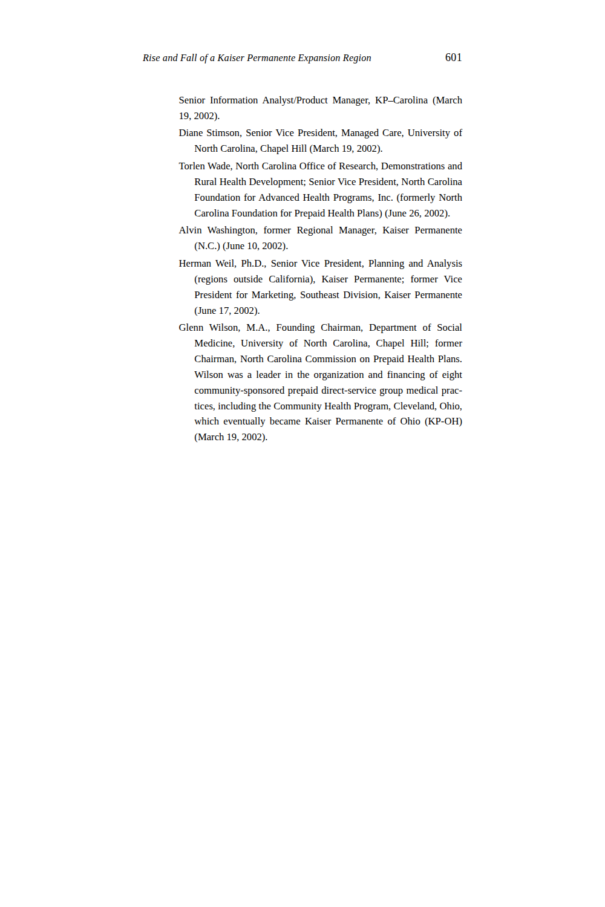Rise and Fall of a Kaiser Permanente Expansion Region 601
Senior Information Analyst/Product Manager, KP–Carolina (March 19, 2002).
Diane Stimson, Senior Vice President, Managed Care, University of North Carolina, Chapel Hill (March 19, 2002).
Torlen Wade, North Carolina Office of Research, Demonstrations and Rural Health Development; Senior Vice President, North Carolina Foundation for Advanced Health Programs, Inc. (formerly North Carolina Foundation for Prepaid Health Plans) (June 26, 2002).
Alvin Washington, former Regional Manager, Kaiser Permanente (N.C.) (June 10, 2002).
Herman Weil, Ph.D., Senior Vice President, Planning and Analysis (regions outside California), Kaiser Permanente; former Vice President for Marketing, Southeast Division, Kaiser Permanente (June 17, 2002).
Glenn Wilson, M.A., Founding Chairman, Department of Social Medicine, University of North Carolina, Chapel Hill; former Chairman, North Carolina Commission on Prepaid Health Plans. Wilson was a leader in the organization and financing of eight community-sponsored prepaid direct-service group medical practices, including the Community Health Program, Cleveland, Ohio, which eventually became Kaiser Permanente of Ohio (KP-OH) (March 19, 2002).